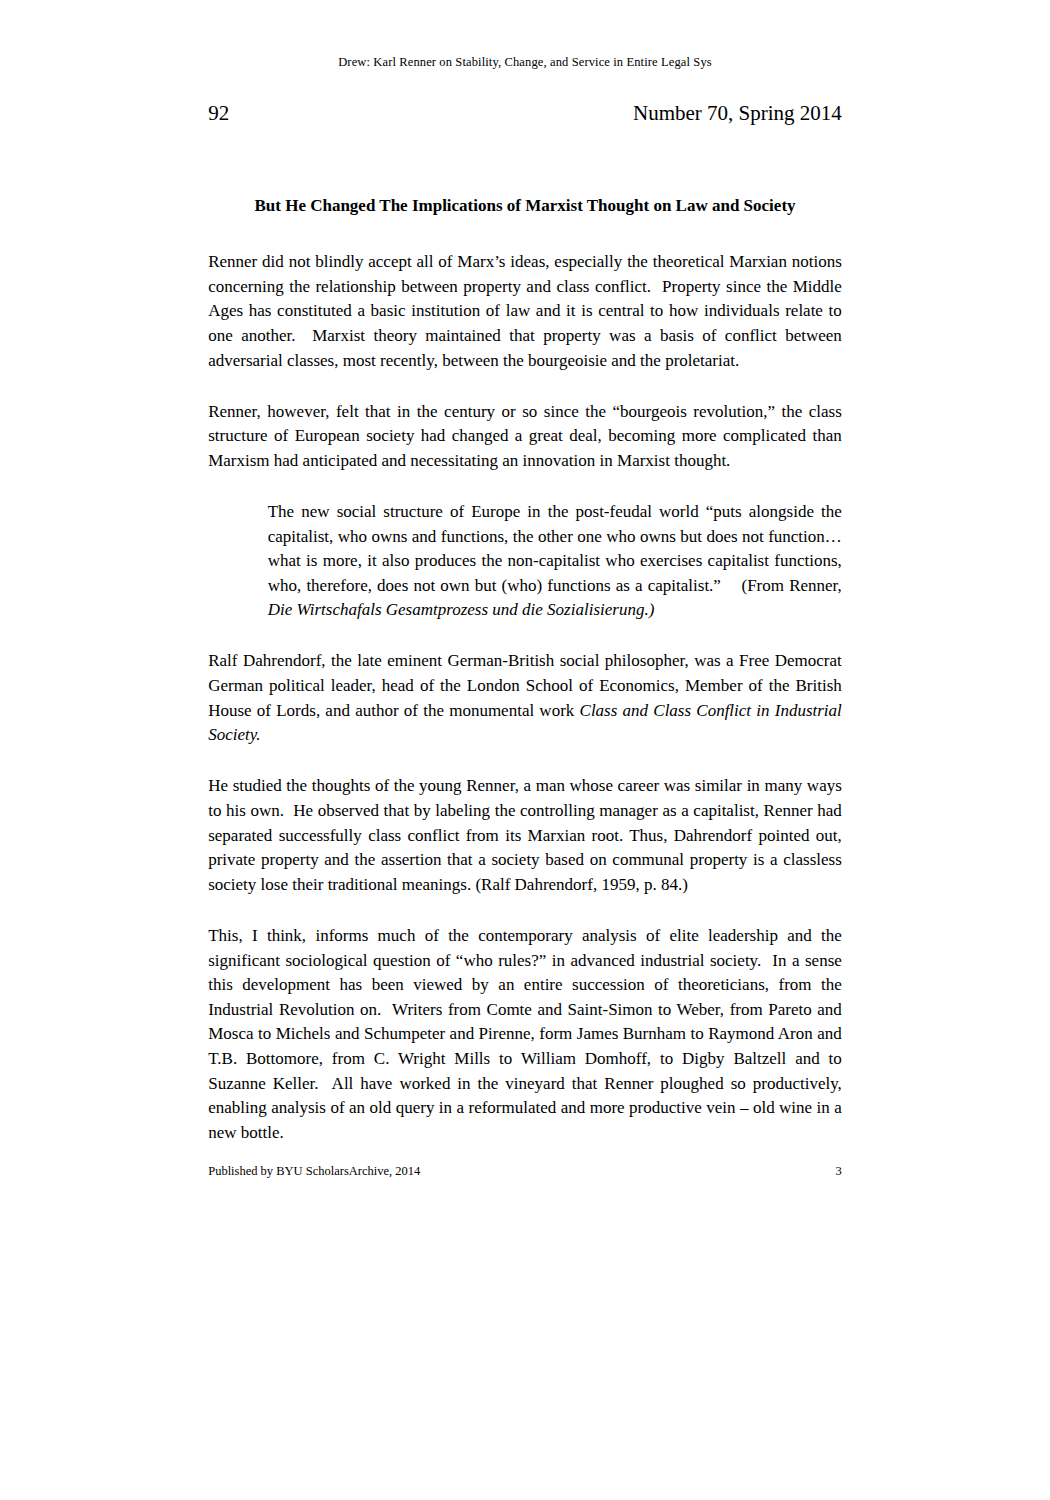Drew: Karl Renner on Stability, Change, and Service in Entire Legal Sys
92 Number 70, Spring 2014
But He Changed The Implications of Marxist Thought on Law and Society
Renner did not blindly accept all of Marx’s ideas, especially the theoretical Marxian notions concerning the relationship between property and class conflict. Property since the Middle Ages has constituted a basic institution of law and it is central to how individuals relate to one another. Marxist theory maintained that property was a basis of conflict between adversarial classes, most recently, between the bourgeoisie and the proletariat.
Renner, however, felt that in the century or so since the “bourgeois revolution,” the class structure of European society had changed a great deal, becoming more complicated than Marxism had anticipated and necessitating an innovation in Marxist thought.
The new social structure of Europe in the post-feudal world “puts alongside the capitalist, who owns and functions, the other one who owns but does not function…what is more, it also produces the non-capitalist who exercises capitalist functions, who, therefore, does not own but (who) functions as a capitalist.” (From Renner, Die Wirtschafals Gesamtprozess und die Sozialisierung.)
Ralf Dahrendorf, the late eminent German-British social philosopher, was a Free Democrat German political leader, head of the London School of Economics, Member of the British House of Lords, and author of the monumental work Class and Class Conflict in Industrial Society.
He studied the thoughts of the young Renner, a man whose career was similar in many ways to his own. He observed that by labeling the controlling manager as a capitalist, Renner had separated successfully class conflict from its Marxian root. Thus, Dahrendorf pointed out, private property and the assertion that a society based on communal property is a classless society lose their traditional meanings. (Ralf Dahrendorf, 1959, p. 84.)
This, I think, informs much of the contemporary analysis of elite leadership and the significant sociological question of “who rules?” in advanced industrial society. In a sense this development has been viewed by an entire succession of theoreticians, from the Industrial Revolution on. Writers from Comte and Saint-Simon to Weber, from Pareto and Mosca to Michels and Schumpeter and Pirenne, form James Burnham to Raymond Aron and T.B. Bottomore, from C. Wright Mills to William Domhoff, to Digby Baltzell and to Suzanne Keller. All have worked in the vineyard that Renner ploughed so productively, enabling analysis of an old query in a reformulated and more productive vein – old wine in a new bottle.
Published by BYU ScholarsArchive, 2014 3